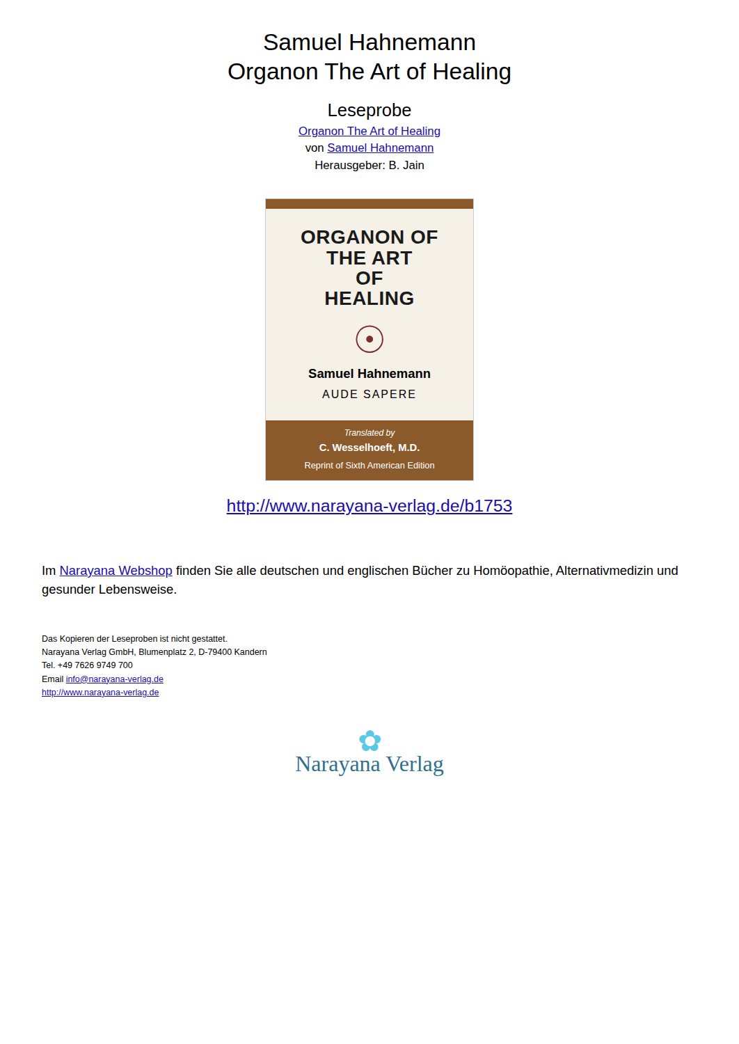Samuel Hahnemann
Organon The Art of Healing
Leseprobe
Organon The Art of Healing
von Samuel Hahnemann
Herausgeber: B. Jain
ORGANON OF
THE ART
OF
HEALING
☉
Samuel Hahnemann
AUDE SAPERE
Translated by
C. Wesselhoeft, M.D.
Reprint of Sixth American Edition
http://www.narayana-verlag.de/b1753
Im Narayana Webshop finden Sie alle deutschen und englischen Bücher zu Homöopathie, Alternativmedizin und gesunder Lebensweise.
Das Kopieren der Leseproben ist nicht gestattet.
Narayana Verlag GmbH, Blumenplatz 2, D-79400 Kandern
Tel. +49 7626 9749 700
Email info@narayana-verlag.de
http://www.narayana-verlag.de
✿ Narayana Verlag